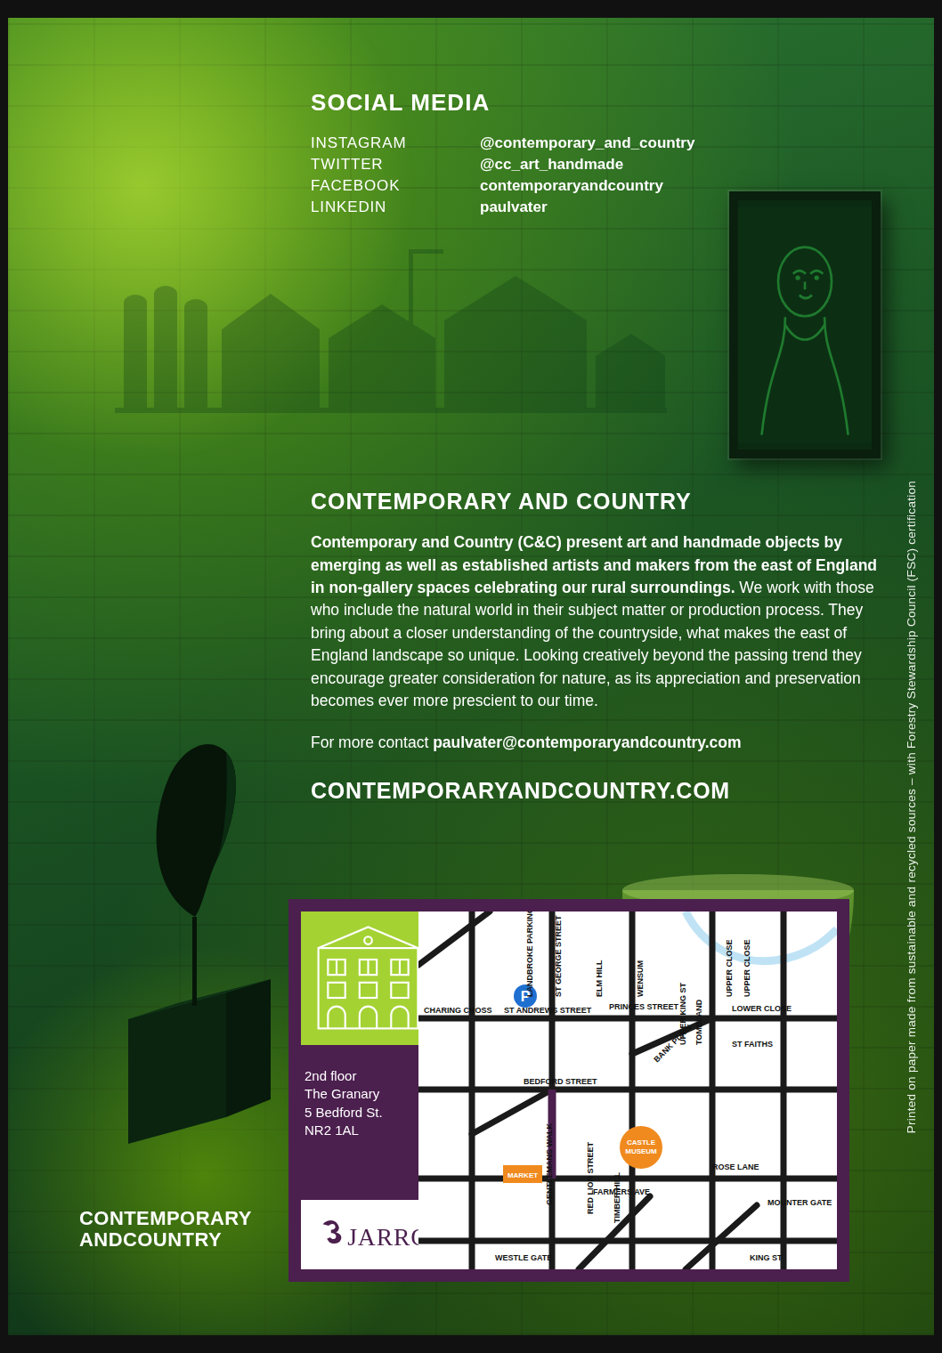SOCIAL MEDIA
| INSTAGRAM | @contemporary_and_country |
| TWITTER | @cc_art_handmade |
| FACEBOOK | contemporaryandcountry |
| LINKEDIN | paulvater |
CONTEMPORARY AND COUNTRY
Contemporary and Country (C&C) present art and handmade objects by emerging as well as established artists and makers from the east of England in non-gallery spaces celebrating our rural surroundings. We work with those who include the natural world in their subject matter or production process. They bring about a closer understanding of the countryside, what makes the east of England landscape so unique. Looking creatively beyond the passing trend they encourage greater consideration for nature, as its appreciation and preservation becomes ever more prescient to our time.
For more contact paulvater@contemporaryandcountry.com
CONTEMPORARYANDCOUNTRY.COM
Printed on paper made from sustainable and recycled sources – with Forestry Stewardship Council (FSC) certification
2nd floor
The Granary
5 Bedford St.
NR2 1AL
JARROLD
P CASTLE MUSEUM MARKET CHARING CROSS ST ANDREWS STREET BEDFORD STREET LOWER CLOSE ST FAITHS ROSE LANE FARMERS AVE WESTLE GATE KING ST MOUNTER GATE PRINCES STREET LANDBROKE PARKING ST GEORGE STREET ELM HILL WENSUM UPPER KING ST TOMBLAND UPPER CLOSE UPPER CLOSE GENTLEMANS WALK RED LION STREET TIMBER HILL BANK PLAIN
CONTEMPORARY
ANDCOUNTRY